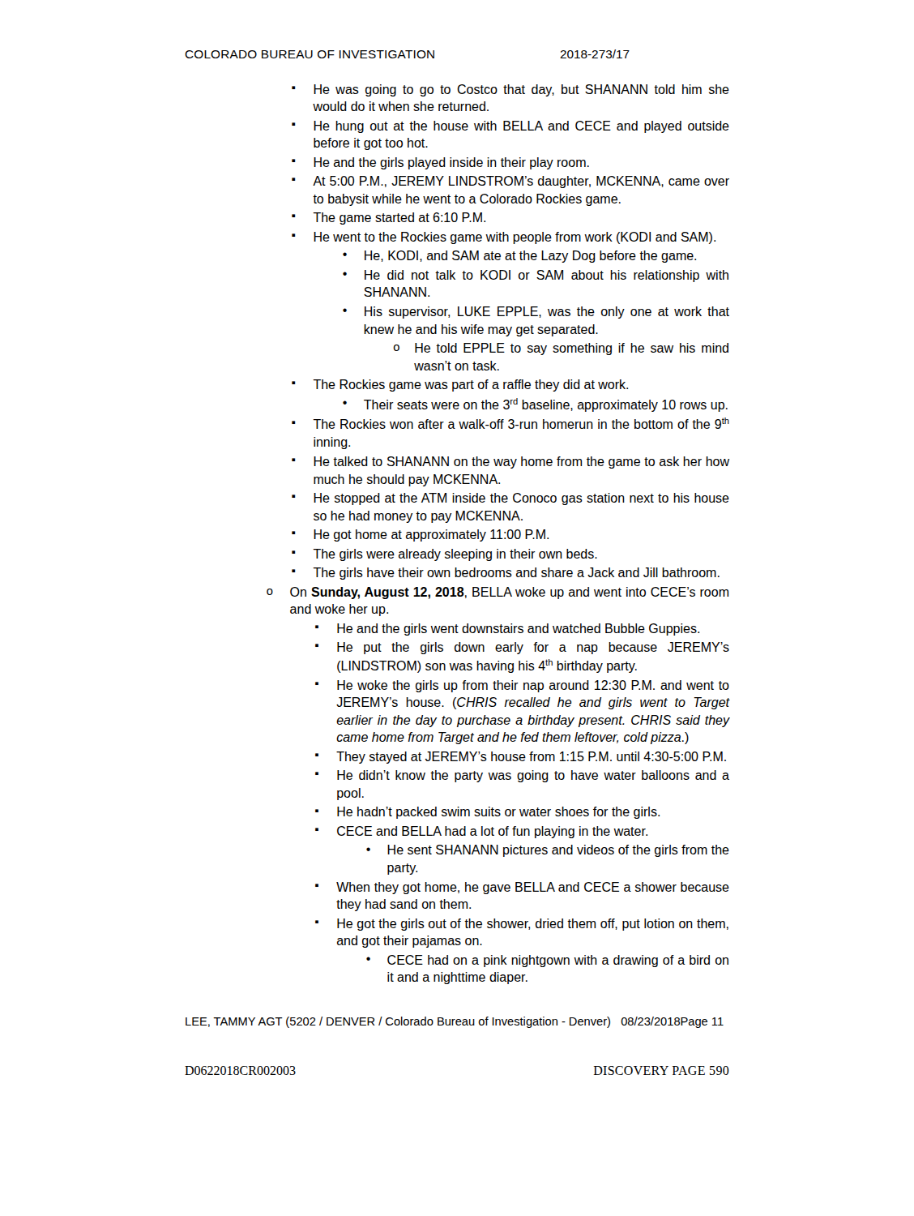COLORADO BUREAU OF INVESTIGATION 2018-273/17
He was going to go to Costco that day, but SHANANN told him she would do it when she returned.
He hung out at the house with BELLA and CECE and played outside before it got too hot.
He and the girls played inside in their play room.
At 5:00 P.M., JEREMY LINDSTROM’s daughter, MCKENNA, came over to babysit while he went to a Colorado Rockies game.
The game started at 6:10 P.M.
He went to the Rockies game with people from work (KODI and SAM).
He, KODI, and SAM ate at the Lazy Dog before the game.
He did not talk to KODI or SAM about his relationship with SHANANN.
His supervisor, LUKE EPPLE, was the only one at work that knew he and his wife may get separated.
He told EPPLE to say something if he saw his mind wasn’t on task.
The Rockies game was part of a raffle they did at work.
Their seats were on the 3rd baseline, approximately 10 rows up.
The Rockies won after a walk-off 3-run homerun in the bottom of the 9th inning.
He talked to SHANANN on the way home from the game to ask her how much he should pay MCKENNA.
He stopped at the ATM inside the Conoco gas station next to his house so he had money to pay MCKENNA.
He got home at approximately 11:00 P.M.
The girls were already sleeping in their own beds.
The girls have their own bedrooms and share a Jack and Jill bathroom.
On Sunday, August 12, 2018, BELLA woke up and went into CECE’s room and woke her up.
He and the girls went downstairs and watched Bubble Guppies.
He put the girls down early for a nap because JEREMY’s (LINDSTROM) son was having his 4th birthday party.
He woke the girls up from their nap around 12:30 P.M. and went to JEREMY’s house. (CHRIS recalled he and girls went to Target earlier in the day to purchase a birthday present. CHRIS said they came home from Target and he fed them leftover, cold pizza.)
They stayed at JEREMY’s house from 1:15 P.M. until 4:30-5:00 P.M.
He didn’t know the party was going to have water balloons and a pool.
He hadn’t packed swim suits or water shoes for the girls.
CECE and BELLA had a lot of fun playing in the water.
He sent SHANANN pictures and videos of the girls from the party.
When they got home, he gave BELLA and CECE a shower because they had sand on them.
He got the girls out of the shower, dried them off, put lotion on them, and got their pajamas on.
CECE had on a pink nightgown with a drawing of a bird on it and a nighttime diaper.
LEE, TAMMY AGT (5202 / DENVER / Colorado Bureau of Investigation - Denver) 08/23/2018 Page 11
D0622018CR002003 DISCOVERY PAGE 590